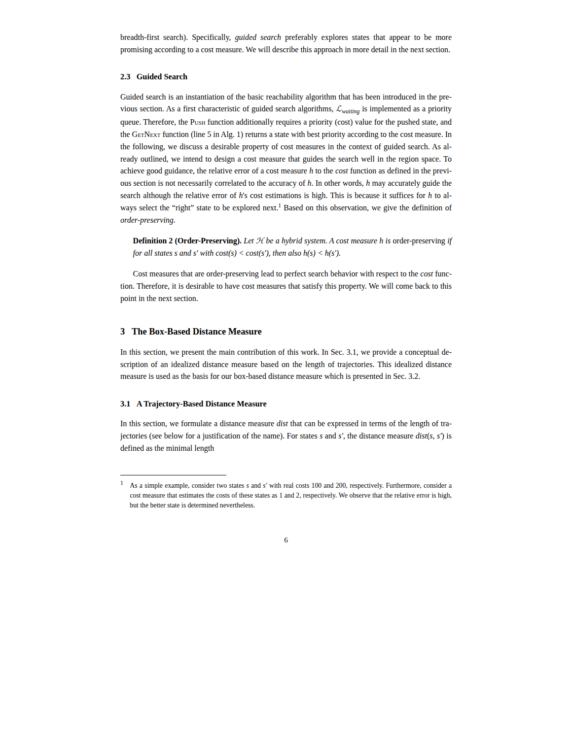breadth-first search). Specifically, guided search preferably explores states that appear to be more promising according to a cost measure. We will describe this approach in more detail in the next section.
2.3 Guided Search
Guided search is an instantiation of the basic reachability algorithm that has been introduced in the previous section. As a first characteristic of guided search algorithms, ℒwaiting is implemented as a priority queue. Therefore, the Push function additionally requires a priority (cost) value for the pushed state, and the GetNext function (line 5 in Alg. 1) returns a state with best priority according to the cost measure. In the following, we discuss a desirable property of cost measures in the context of guided search. As already outlined, we intend to design a cost measure that guides the search well in the region space. To achieve good guidance, the relative error of a cost measure h to the cost function as defined in the previous section is not necessarily correlated to the accuracy of h. In other words, h may accurately guide the search although the relative error of h's cost estimations is high. This is because it suffices for h to always select the “right” state to be explored next.1 Based on this observation, we give the definition of order-preserving.
Definition 2 (Order-Preserving). Let ℋ be a hybrid system. A cost measure h is order-preserving if for all states s and s′ with cost(s) < cost(s′), then also h(s) < h(s′).
Cost measures that are order-preserving lead to perfect search behavior with respect to the cost function. Therefore, it is desirable to have cost measures that satisfy this property. We will come back to this point in the next section.
3 The Box-Based Distance Measure
In this section, we present the main contribution of this work. In Sec. 3.1, we provide a conceptual description of an idealized distance measure based on the length of trajectories. This idealized distance measure is used as the basis for our box-based distance measure which is presented in Sec. 3.2.
3.1 A Trajectory-Based Distance Measure
In this section, we formulate a distance measure dist that can be expressed in terms of the length of trajectories (see below for a justification of the name). For states s and s′, the distance measure dist(s, s′) is defined as the minimal length
1 As a simple example, consider two states s and s′ with real costs 100 and 200, respectively. Furthermore, consider a cost measure that estimates the costs of these states as 1 and 2, respectively. We observe that the relative error is high, but the better state is determined nevertheless.
6